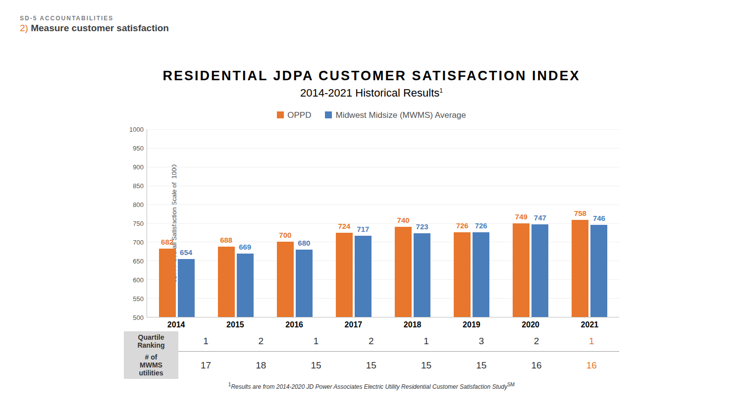SD-5 Accountabilities
2) Measure customer satisfaction
RESIDENTIAL JDPA CUSTOMER SATISFACTION INDEX
2014-2021 Historical Results1
OPPD Midwest Midsize (MWMS) Average
JDPA Overall Satisfaction Scale of 1000
1000
950
900
850
800
750
700
650
600
550
500
682
654
688
669
700
680
724
717
740
723
726
726
749
747
758
746
2014
2015
2016
2017
2018
2019
2020
2021
| Quartile Ranking | 1 | 2 | 1 | 2 | 1 | 3 | 2 | 1 |
| # of MWMS utilities | 17 | 18 | 15 | 15 | 15 | 15 | 16 | 16 |
1Results are from 2014-2020 JD Power Associates Electric Utility Residential Customer Satisfaction StudySM